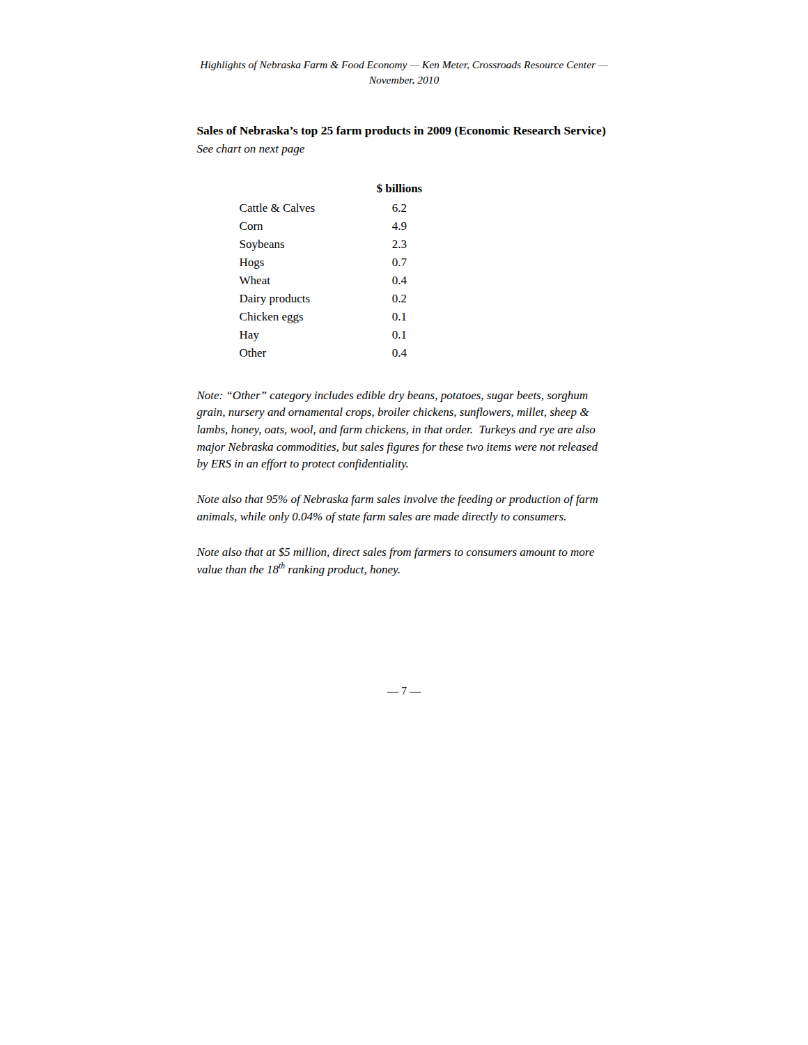Highlights of Nebraska Farm & Food Economy — Ken Meter, Crossroads Resource Center — November, 2010
Sales of Nebraska’s top 25 farm products in 2009 (Economic Research Service)
See chart on next page
| | $ billions |
| Cattle & Calves | 6.2 |
| Corn | 4.9 |
| Soybeans | 2.3 |
| Hogs | 0.7 |
| Wheat | 0.4 |
| Dairy products | 0.2 |
| Chicken eggs | 0.1 |
| Hay | 0.1 |
| Other | 0.4 |
Note: “Other” category includes edible dry beans, potatoes, sugar beets, sorghum grain, nursery and ornamental crops, broiler chickens, sunflowers, millet, sheep & lambs, honey, oats, wool, and farm chickens, in that order. Turkeys and rye are also major Nebraska commodities, but sales figures for these two items were not released by ERS in an effort to protect confidentiality.
Note also that 95% of Nebraska farm sales involve the feeding or production of farm animals, while only 0.04% of state farm sales are made directly to consumers.
Note also that at $5 million, direct sales from farmers to consumers amount to more value than the 18th ranking product, honey.
— 7 —